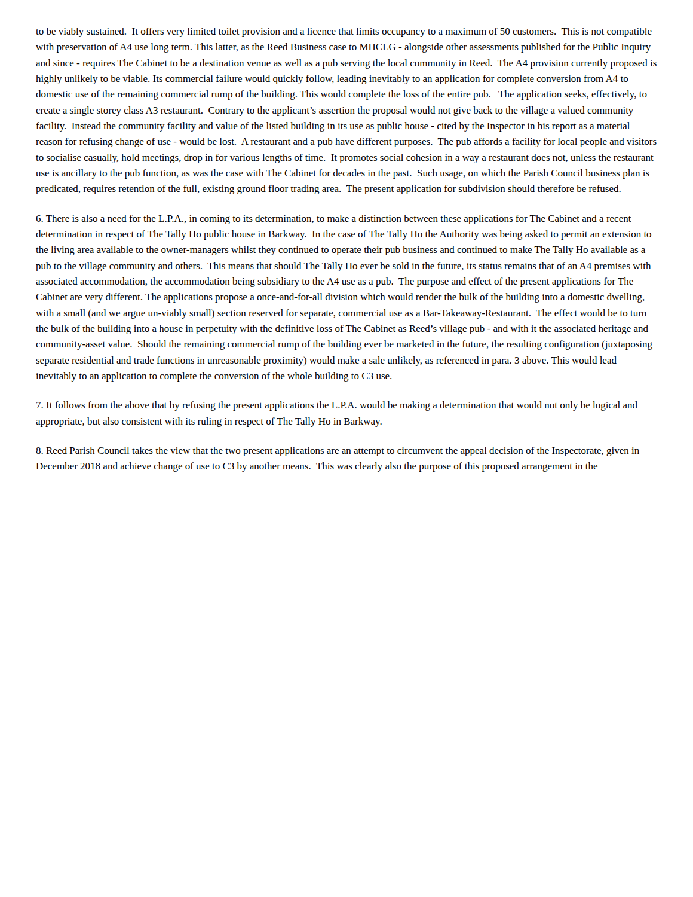to be viably sustained. It offers very limited toilet provision and a licence that limits occupancy to a maximum of 50 customers. This is not compatible with preservation of A4 use long term. This latter, as the Reed Business case to MHCLG - alongside other assessments published for the Public Inquiry and since - requires The Cabinet to be a destination venue as well as a pub serving the local community in Reed. The A4 provision currently proposed is highly unlikely to be viable. Its commercial failure would quickly follow, leading inevitably to an application for complete conversion from A4 to domestic use of the remaining commercial rump of the building. This would complete the loss of the entire pub. The application seeks, effectively, to create a single storey class A3 restaurant. Contrary to the applicant’s assertion the proposal would not give back to the village a valued community facility. Instead the community facility and value of the listed building in its use as public house - cited by the Inspector in his report as a material reason for refusing change of use - would be lost. A restaurant and a pub have different purposes. The pub affords a facility for local people and visitors to socialise casually, hold meetings, drop in for various lengths of time. It promotes social cohesion in a way a restaurant does not, unless the restaurant use is ancillary to the pub function, as was the case with The Cabinet for decades in the past. Such usage, on which the Parish Council business plan is predicated, requires retention of the full, existing ground floor trading area. The present application for subdivision should therefore be refused.
6. There is also a need for the L.P.A., in coming to its determination, to make a distinction between these applications for The Cabinet and a recent determination in respect of The Tally Ho public house in Barkway. In the case of The Tally Ho the Authority was being asked to permit an extension to the living area available to the owner-managers whilst they continued to operate their pub business and continued to make The Tally Ho available as a pub to the village community and others. This means that should The Tally Ho ever be sold in the future, its status remains that of an A4 premises with associated accommodation, the accommodation being subsidiary to the A4 use as a pub. The purpose and effect of the present applications for The Cabinet are very different. The applications propose a once-and-for-all division which would render the bulk of the building into a domestic dwelling, with a small (and we argue un-viably small) section reserved for separate, commercial use as a Bar-Takeaway-Restaurant. The effect would be to turn the bulk of the building into a house in perpetuity with the definitive loss of The Cabinet as Reed’s village pub - and with it the associated heritage and community-asset value. Should the remaining commercial rump of the building ever be marketed in the future, the resulting configuration (juxtaposing separate residential and trade functions in unreasonable proximity) would make a sale unlikely, as referenced in para. 3 above. This would lead inevitably to an application to complete the conversion of the whole building to C3 use.
7. It follows from the above that by refusing the present applications the L.P.A. would be making a determination that would not only be logical and appropriate, but also consistent with its ruling in respect of The Tally Ho in Barkway.
8. Reed Parish Council takes the view that the two present applications are an attempt to circumvent the appeal decision of the Inspectorate, given in December 2018 and achieve change of use to C3 by another means. This was clearly also the purpose of this proposed arrangement in the